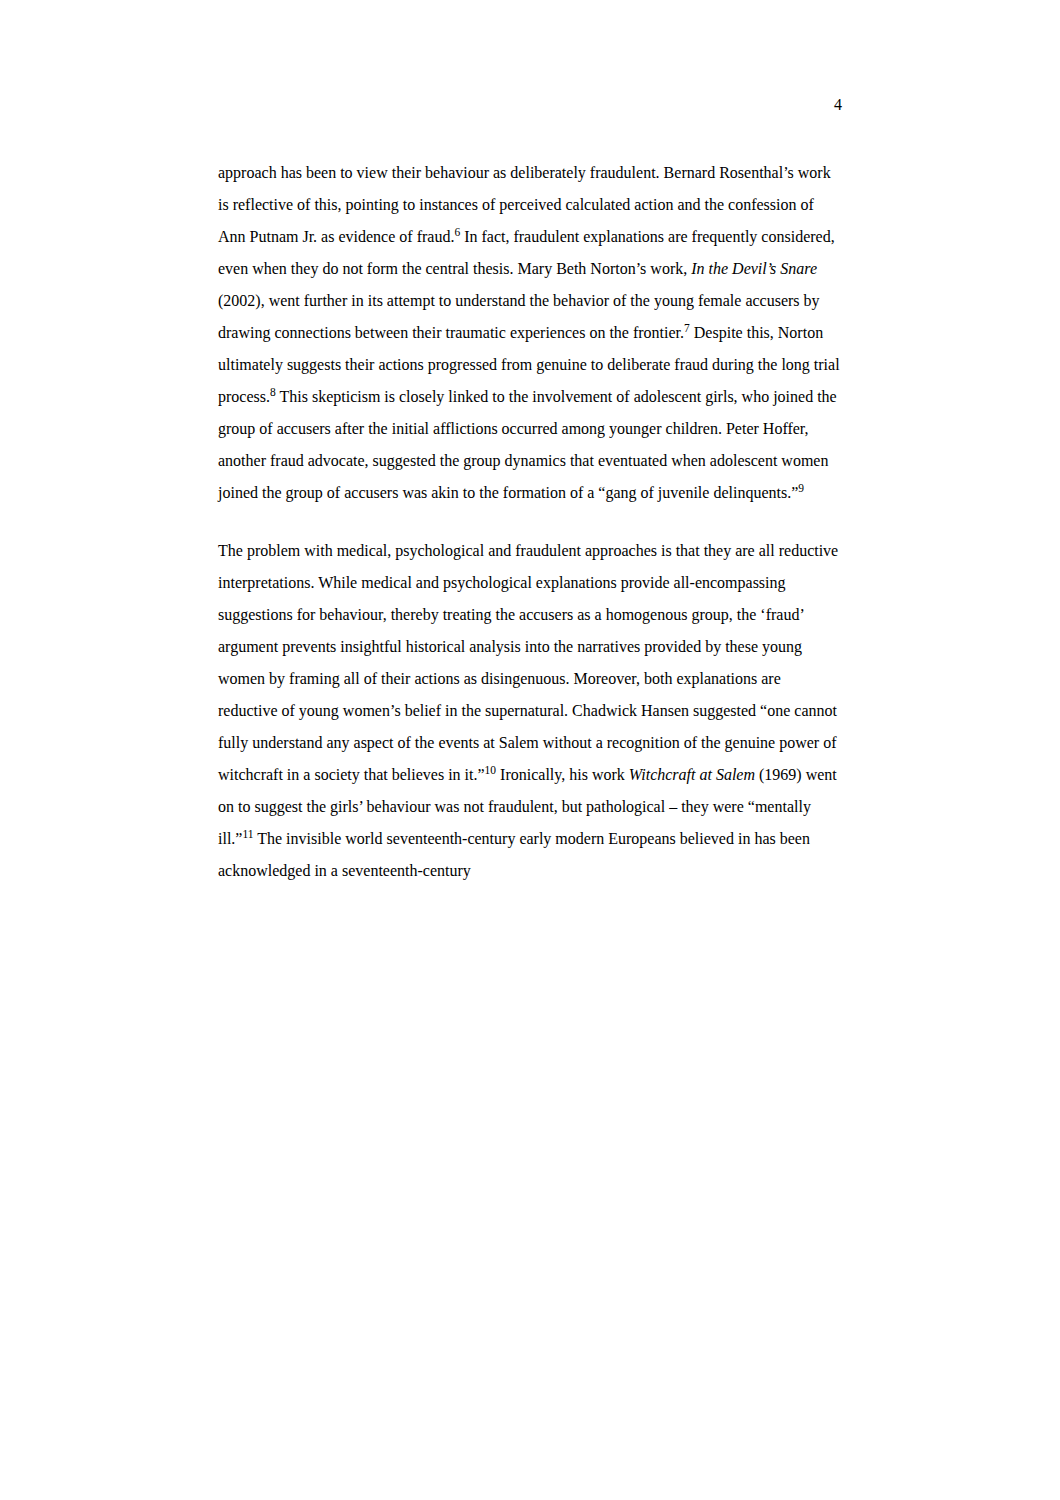4
approach has been to view their behaviour as deliberately fraudulent. Bernard Rosenthal’s work is reflective of this, pointing to instances of perceived calculated action and the confession of Ann Putnam Jr. as evidence of fraud.6 In fact, fraudulent explanations are frequently considered, even when they do not form the central thesis. Mary Beth Norton’s work, In the Devil’s Snare (2002), went further in its attempt to understand the behavior of the young female accusers by drawing connections between their traumatic experiences on the frontier.7 Despite this, Norton ultimately suggests their actions progressed from genuine to deliberate fraud during the long trial process.8 This skepticism is closely linked to the involvement of adolescent girls, who joined the group of accusers after the initial afflictions occurred among younger children. Peter Hoffer, another fraud advocate, suggested the group dynamics that eventuated when adolescent women joined the group of accusers was akin to the formation of a “gang of juvenile delinquents.”9
The problem with medical, psychological and fraudulent approaches is that they are all reductive interpretations. While medical and psychological explanations provide all-encompassing suggestions for behaviour, thereby treating the accusers as a homogenous group, the ‘fraud’ argument prevents insightful historical analysis into the narratives provided by these young women by framing all of their actions as disingenuous. Moreover, both explanations are reductive of young women’s belief in the supernatural. Chadwick Hansen suggested “one cannot fully understand any aspect of the events at Salem without a recognition of the genuine power of witchcraft in a society that believes in it.”10 Ironically, his work Witchcraft at Salem (1969) went on to suggest the girls’ behaviour was not fraudulent, but pathological – they were “mentally ill.”11 The invisible world seventeenth-century early modern Europeans believed in has been acknowledged in a seventeenth-century